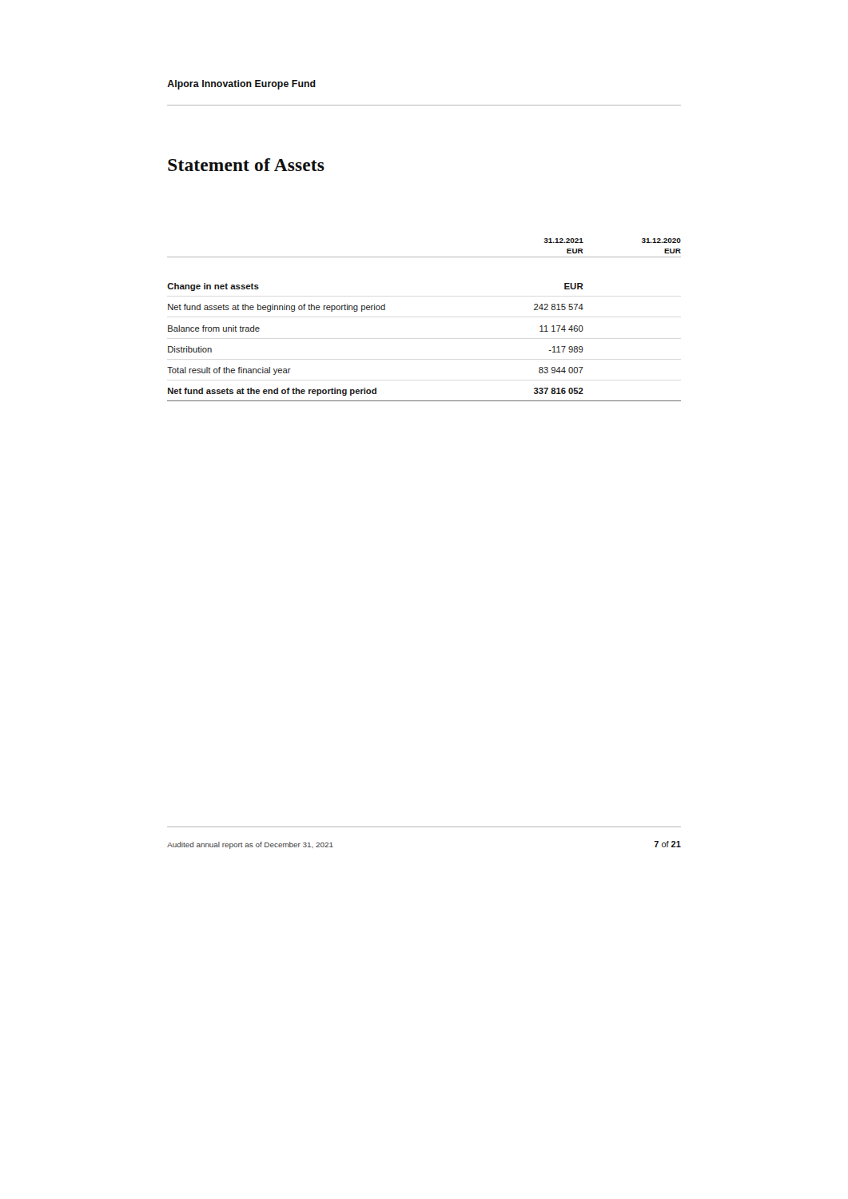Alpora Innovation Europe Fund
Statement of Assets
| | 31.12.2021 EUR | 31.12.2020 EUR |
| --- | --- | --- |
| Change in net assets | EUR | |
| Net fund assets at the beginning of the reporting period | 242 815 574 | |
| Balance from unit trade | 11 174 460 | |
| Distribution | -117 989 | |
| Total result of the financial year | 83 944 007 | |
| Net fund assets at the end of the reporting period | 337 816 052 | |
Audited annual report as of December 31, 2021 7 of 21